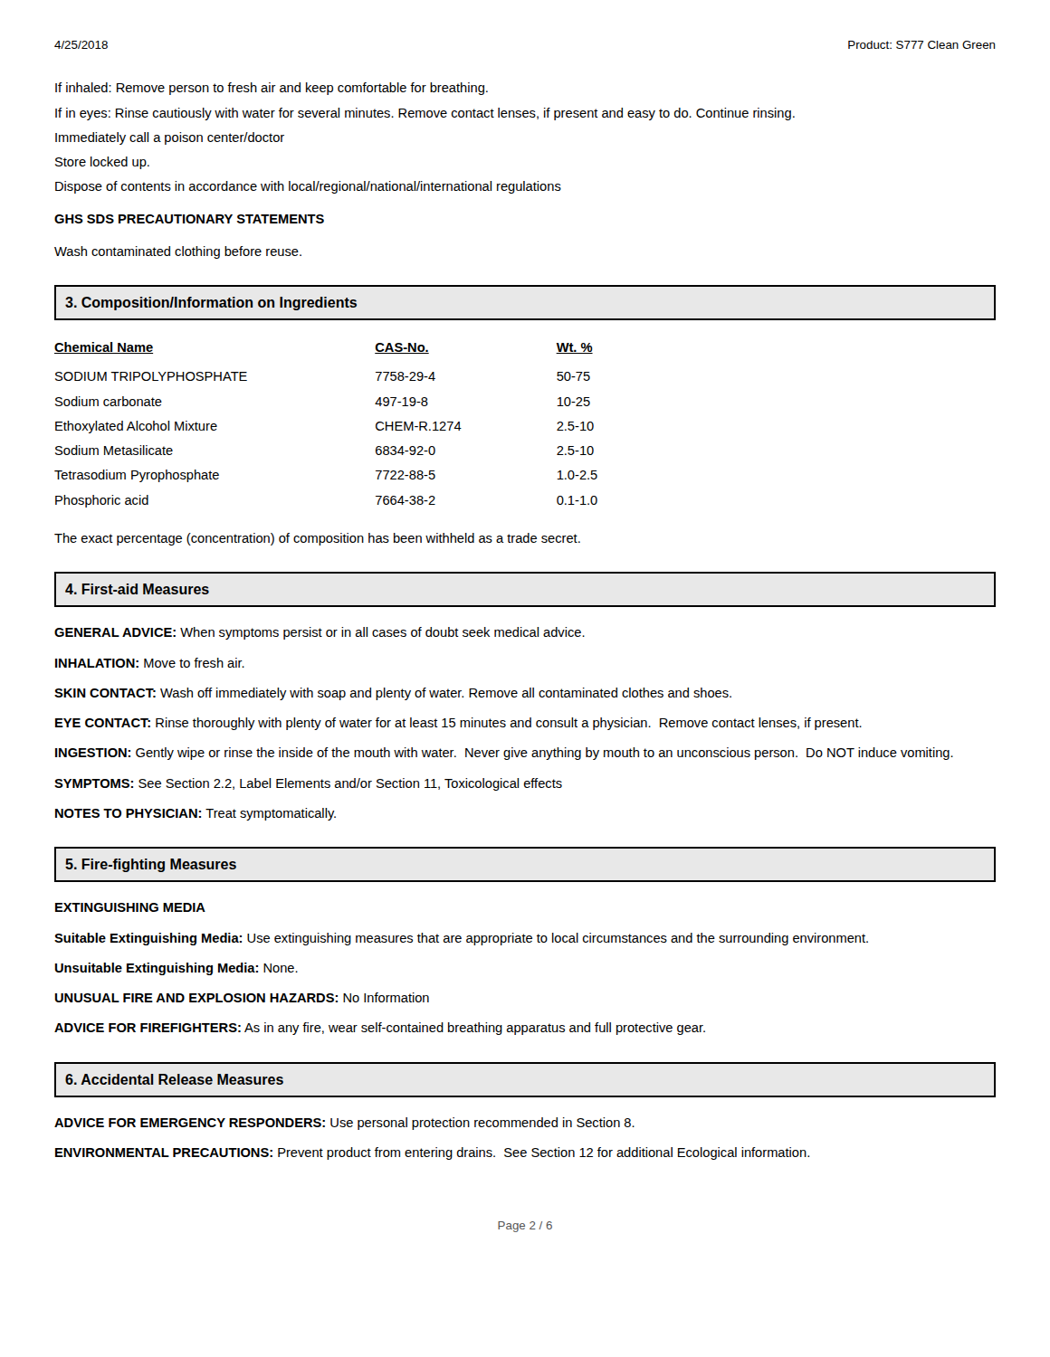4/25/2018 Product: S777 Clean Green
If inhaled: Remove person to fresh air and keep comfortable for breathing.
If in eyes: Rinse cautiously with water for several minutes. Remove contact lenses, if present and easy to do. Continue rinsing.
Immediately call a poison center/doctor
Store locked up.
Dispose of contents in accordance with local/regional/national/international regulations
GHS SDS PRECAUTIONARY STATEMENTS
Wash contaminated clothing before reuse.
3. Composition/Information on Ingredients
| Chemical Name | CAS-No. | Wt. % |
| --- | --- | --- |
| SODIUM TRIPOLYPHOSPHATE | 7758-29-4 | 50-75 |
| Sodium carbonate | 497-19-8 | 10-25 |
| Ethoxylated Alcohol Mixture | CHEM-R.1274 | 2.5-10 |
| Sodium Metasilicate | 6834-92-0 | 2.5-10 |
| Tetrasodium Pyrophosphate | 7722-88-5 | 1.0-2.5 |
| Phosphoric acid | 7664-38-2 | 0.1-1.0 |
The exact percentage (concentration) of composition has been withheld as a trade secret.
4. First-aid Measures
GENERAL ADVICE: When symptoms persist or in all cases of doubt seek medical advice.
INHALATION: Move to fresh air.
SKIN CONTACT: Wash off immediately with soap and plenty of water. Remove all contaminated clothes and shoes.
EYE CONTACT: Rinse thoroughly with plenty of water for at least 15 minutes and consult a physician. Remove contact lenses, if present.
INGESTION: Gently wipe or rinse the inside of the mouth with water. Never give anything by mouth to an unconscious person. Do NOT induce vomiting.
SYMPTOMS: See Section 2.2, Label Elements and/or Section 11, Toxicological effects
NOTES TO PHYSICIAN: Treat symptomatically.
5. Fire-fighting Measures
EXTINGUISHING MEDIA
Suitable Extinguishing Media: Use extinguishing measures that are appropriate to local circumstances and the surrounding environment.
Unsuitable Extinguishing Media: None.
UNUSUAL FIRE AND EXPLOSION HAZARDS: No Information
ADVICE FOR FIREFIGHTERS: As in any fire, wear self-contained breathing apparatus and full protective gear.
6. Accidental Release Measures
ADVICE FOR EMERGENCY RESPONDERS: Use personal protection recommended in Section 8.
ENVIRONMENTAL PRECAUTIONS: Prevent product from entering drains. See Section 12 for additional Ecological information.
Page 2 / 6